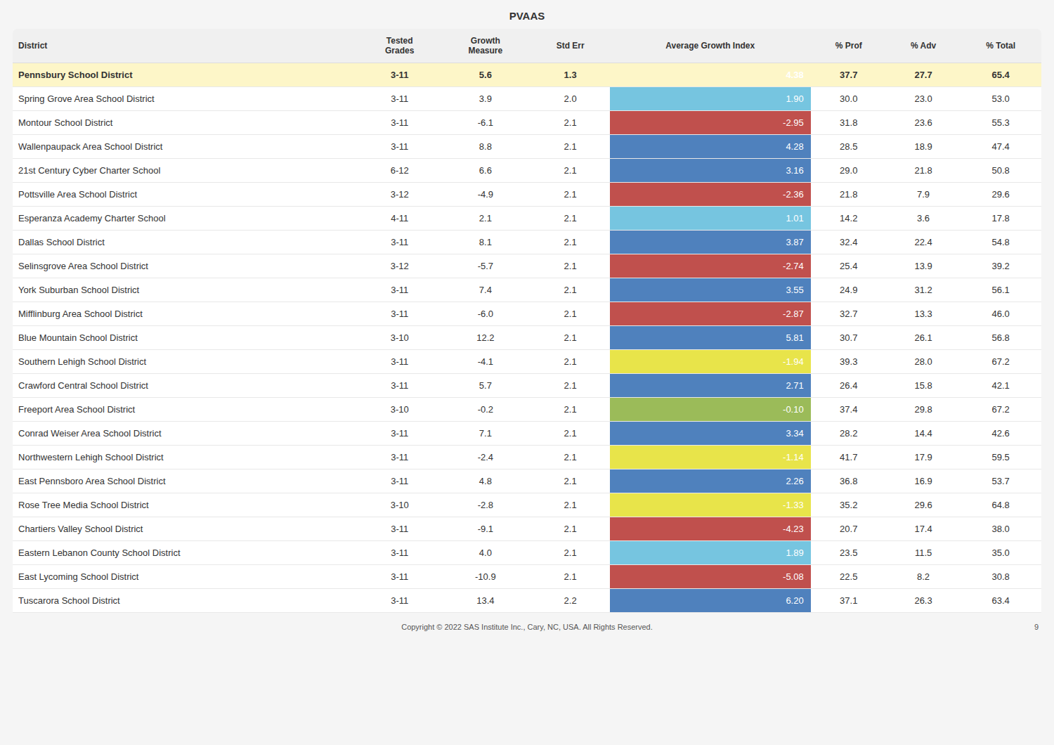PVAAS
| District | Tested Grades | Growth Measure | Std Err | Average Growth Index | % Prof | % Adv | % Total |
| --- | --- | --- | --- | --- | --- | --- | --- |
| Pennsbury School District | 3-11 | 5.6 | 1.3 | 4.38 | 37.7 | 27.7 | 65.4 |
| Spring Grove Area School District | 3-11 | 3.9 | 2.0 | 1.90 | 30.0 | 23.0 | 53.0 |
| Montour School District | 3-11 | -6.1 | 2.1 | -2.95 | 31.8 | 23.6 | 55.3 |
| Wallenpaupack Area School District | 3-11 | 8.8 | 2.1 | 4.28 | 28.5 | 18.9 | 47.4 |
| 21st Century Cyber Charter School | 6-12 | 6.6 | 2.1 | 3.16 | 29.0 | 21.8 | 50.8 |
| Pottsville Area School District | 3-12 | -4.9 | 2.1 | -2.36 | 21.8 | 7.9 | 29.6 |
| Esperanza Academy Charter School | 4-11 | 2.1 | 2.1 | 1.01 | 14.2 | 3.6 | 17.8 |
| Dallas School District | 3-11 | 8.1 | 2.1 | 3.87 | 32.4 | 22.4 | 54.8 |
| Selinsgrove Area School District | 3-12 | -5.7 | 2.1 | -2.74 | 25.4 | 13.9 | 39.2 |
| York Suburban School District | 3-11 | 7.4 | 2.1 | 3.55 | 24.9 | 31.2 | 56.1 |
| Mifflinburg Area School District | 3-11 | -6.0 | 2.1 | -2.87 | 32.7 | 13.3 | 46.0 |
| Blue Mountain School District | 3-10 | 12.2 | 2.1 | 5.81 | 30.7 | 26.1 | 56.8 |
| Southern Lehigh School District | 3-11 | -4.1 | 2.1 | -1.94 | 39.3 | 28.0 | 67.2 |
| Crawford Central School District | 3-11 | 5.7 | 2.1 | 2.71 | 26.4 | 15.8 | 42.1 |
| Freeport Area School District | 3-10 | -0.2 | 2.1 | -0.10 | 37.4 | 29.8 | 67.2 |
| Conrad Weiser Area School District | 3-11 | 7.1 | 2.1 | 3.34 | 28.2 | 14.4 | 42.6 |
| Northwestern Lehigh School District | 3-11 | -2.4 | 2.1 | -1.14 | 41.7 | 17.9 | 59.5 |
| East Pennsboro Area School District | 3-11 | 4.8 | 2.1 | 2.26 | 36.8 | 16.9 | 53.7 |
| Rose Tree Media School District | 3-10 | -2.8 | 2.1 | -1.33 | 35.2 | 29.6 | 64.8 |
| Chartiers Valley School District | 3-11 | -9.1 | 2.1 | -4.23 | 20.7 | 17.4 | 38.0 |
| Eastern Lebanon County School District | 3-11 | 4.0 | 2.1 | 1.89 | 23.5 | 11.5 | 35.0 |
| East Lycoming School District | 3-11 | -10.9 | 2.1 | -5.08 | 22.5 | 8.2 | 30.8 |
| Tuscarora School District | 3-11 | 13.4 | 2.2 | 6.20 | 37.1 | 26.3 | 63.4 |
Copyright © 2022 SAS Institute Inc., Cary, NC, USA. All Rights Reserved. 9